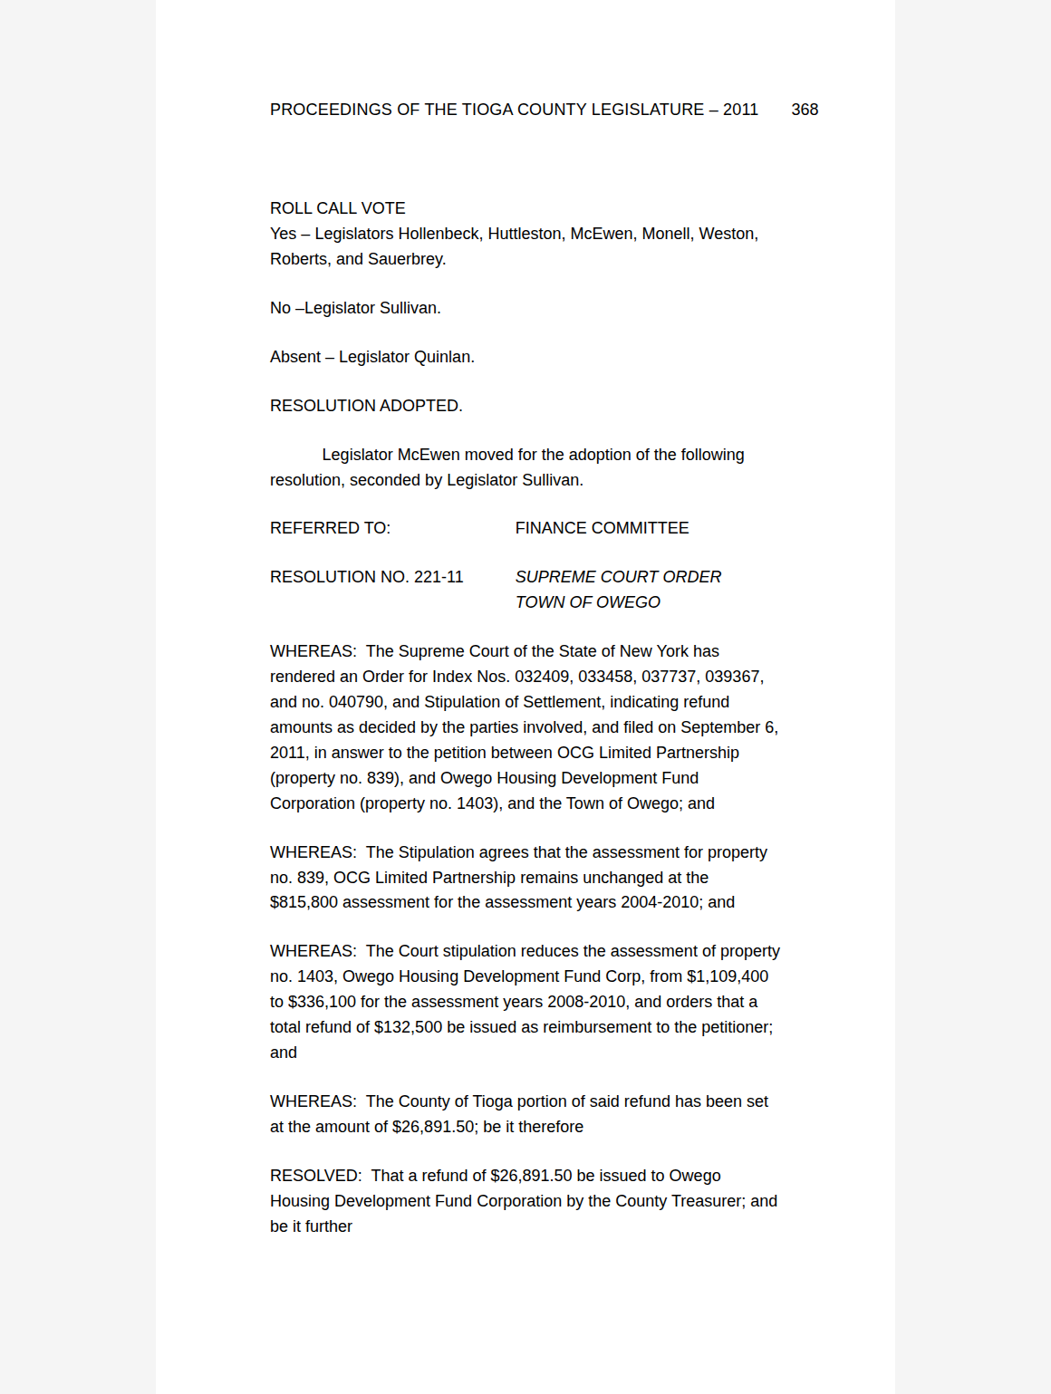Proceedings of the Tioga County Legislature – 2011 368
Roll Call Vote Yes – Legislators Hollenbeck, Huttleston, McEwen, Monell, Weston, Roberts, and Sauerbrey.
No –Legislator Sullivan.
Absent – Legislator Quinlan.
Resolution Adopted.
Legislator McEwen moved for the adoption of the following resolution, seconded by Legislator Sullivan.
Referred to:
Finance Committee
Resolution No. 221-11
Supreme Court Order
Town of Owego
Whereas: The Supreme Court of the State of New York has rendered an Order for Index Nos. 032409, 033458, 037737, 039367, and no. 040790, and Stipulation of Settlement, indicating refund amounts as decided by the parties involved, and filed on September 6, 2011, in answer to the petition between OCG Limited Partnership (property no. 839), and Owego Housing Development Fund Corporation (property no. 1403), and the Town of Owego; and
Whereas: The Stipulation agrees that the assessment for property no. 839, OCG Limited Partnership remains unchanged at the $815,800 assessment for the assessment years 2004-2010; and
Whereas: The Court stipulation reduces the assessment of property no. 1403, Owego Housing Development Fund Corp, from $1,109,400 to $336,100 for the assessment years 2008-2010, and orders that a total refund of $132,500 be issued as reimbursement to the petitioner; and
Whereas: The County of Tioga portion of said refund has been set at the amount of $26,891.50; be it therefore
Resolved: That a refund of $26,891.50 be issued to Owego Housing Development Fund Corporation by the County Treasurer; and be it further